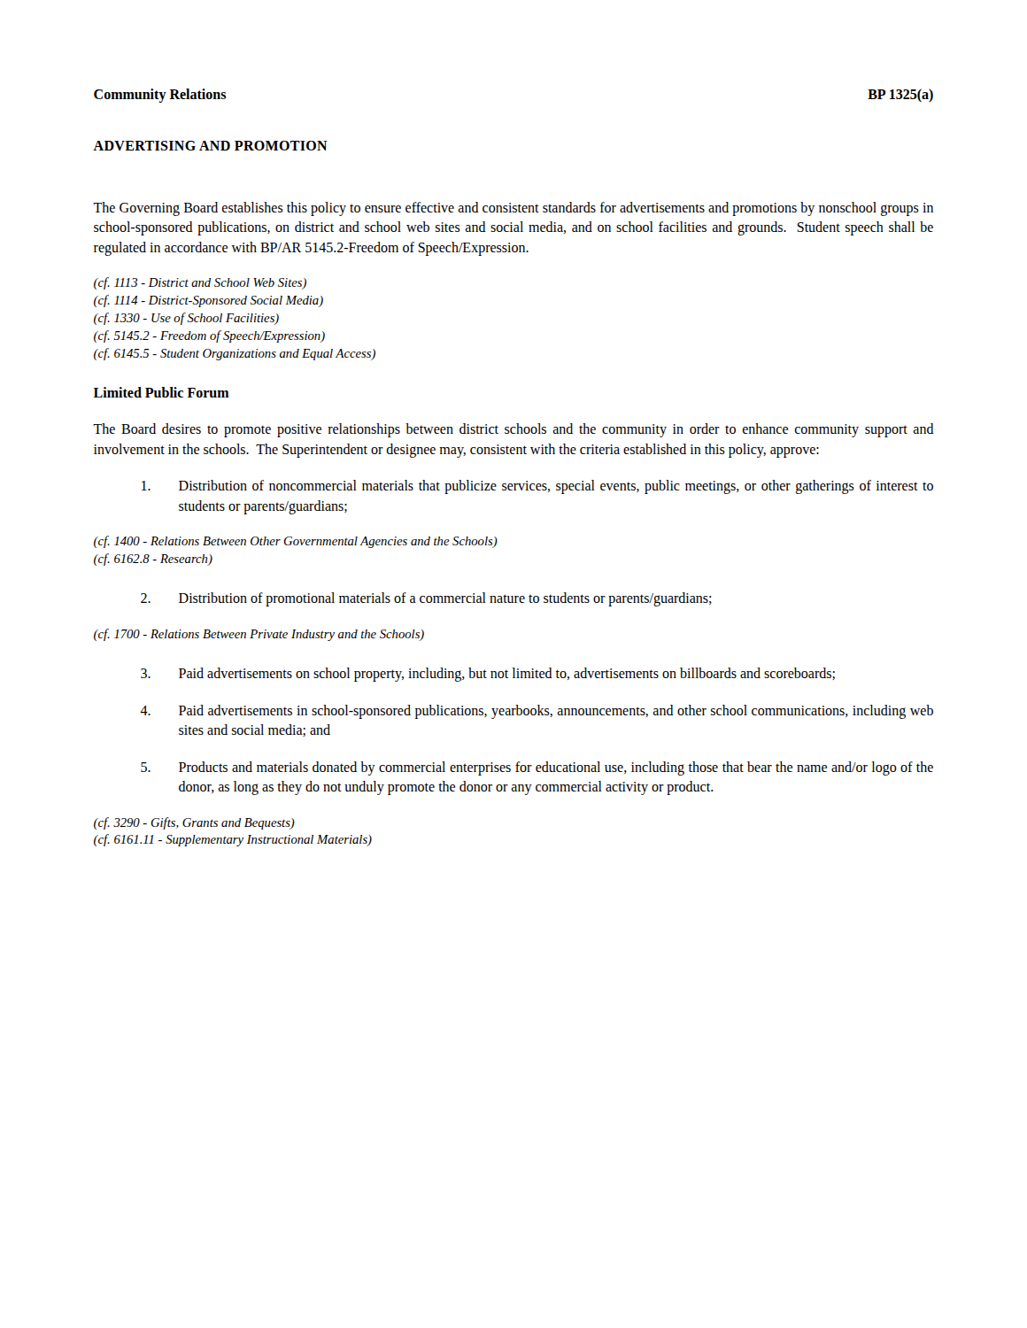Community Relations BP 1325(a)
ADVERTISING AND PROMOTION
The Governing Board establishes this policy to ensure effective and consistent standards for advertisements and promotions by nonschool groups in school-sponsored publications, on district and school web sites and social media, and on school facilities and grounds. Student speech shall be regulated in accordance with BP/AR 5145.2-Freedom of Speech/Expression.
(cf. 1113 - District and School Web Sites)
(cf. 1114 - District-Sponsored Social Media)
(cf. 1330 - Use of School Facilities)
(cf. 5145.2 - Freedom of Speech/Expression)
(cf. 6145.5 - Student Organizations and Equal Access)
Limited Public Forum
The Board desires to promote positive relationships between district schools and the community in order to enhance community support and involvement in the schools. The Superintendent or designee may, consistent with the criteria established in this policy, approve:
1. Distribution of noncommercial materials that publicize services, special events, public meetings, or other gatherings of interest to students or parents/guardians;
(cf. 1400 - Relations Between Other Governmental Agencies and the Schools)
(cf. 6162.8 - Research)
2. Distribution of promotional materials of a commercial nature to students or parents/guardians;
(cf. 1700 - Relations Between Private Industry and the Schools)
3. Paid advertisements on school property, including, but not limited to, advertisements on billboards and scoreboards;
4. Paid advertisements in school-sponsored publications, yearbooks, announcements, and other school communications, including web sites and social media; and
5. Products and materials donated by commercial enterprises for educational use, including those that bear the name and/or logo of the donor, as long as they do not unduly promote the donor or any commercial activity or product.
(cf. 3290 - Gifts, Grants and Bequests)
(cf. 6161.11 - Supplementary Instructional Materials)